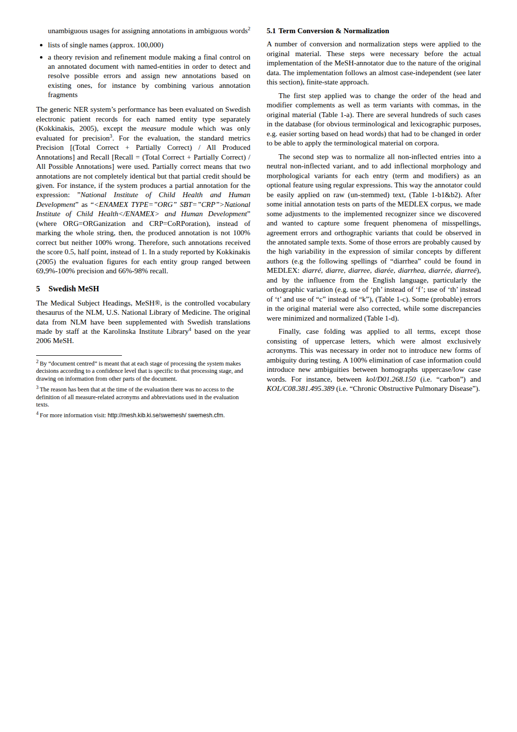unambiguous usages for assigning annotations in ambiguous words2
lists of single names (approx. 100,000)
a theory revision and refinement module making a final control on an annotated document with named-entities in order to detect and resolve possible errors and assign new annotations based on existing ones, for instance by combining various annotation fragments
The generic NER system’s performance has been evaluated on Swedish electronic patient records for each named entity type separately (Kokkinakis, 2005), except the measure module which was only evaluated for precision3. For the evaluation, the standard metrics Precision [(Total Correct + Partially Correct) / All Produced Annotations] and Recall [Recall = (Total Correct + Partially Correct) / All Possible Annotations] were used. Partially correct means that two annotations are not completely identical but that partial credit should be given. For instance, if the system produces a partial annotation for the expression: ”National Institute of Child Health and Human Development” as “<ENAMEX TYPE=”ORG” SBT=”CRP”>National Institute of Child Health</ENAMEX> and Human Development” (where ORG=ORGanization and CRP=CoRPoration), instead of marking the whole string, then, the produced annotation is not 100% correct but neither 100% wrong. Therefore, such annotations received the score 0.5, half point, instead of 1. In a study reported by Kokkinakis (2005) the evaluation figures for each entity group ranged between 69,9%-100% precision and 66%-98% recall.
5 Swedish MeSH
The Medical Subject Headings, MeSH®, is the controlled vocabulary thesaurus of the NLM, U.S. National Library of Medicine. The original data from NLM have been supplemented with Swedish translations made by staff at the Karolinska Institute Library4 based on the year 2006 MeSH.
2 By “document centred” is meant that at each stage of processing the system makes decisions according to a confidence level that is specific to that processing stage, and drawing on information from other parts of the document.
3 The reason has been that at the time of the evaluation there was no access to the definition of all measure-related acronyms and abbreviations used in the evaluation texts.
4 For more information visit: http://mesh.kib.ki.se/swemesh/ swemesh.cfm.
5.1 Term Conversion & Normalization
A number of conversion and normalization steps were applied to the original material. These steps were necessary before the actual implementation of the MeSH-annotator due to the nature of the original data. The implementation follows an almost case-independent (see later this section), finite-state approach.
The first step applied was to change the order of the head and modifier complements as well as term variants with commas, in the original material (Table 1-a). There are several hundreds of such cases in the database (for obvious terminological and lexicographic purposes, e.g. easier sorting based on head words) that had to be changed in order to be able to apply the terminological material on corpora.
The second step was to normalize all non-inflected entries into a neutral non-inflected variant, and to add inflectional morphology and morphological variants for each entry (term and modifiers) as an optional feature using regular expressions. This way the annotator could be easily applied on raw (un-stemmed) text, (Table 1-b1&b2). After some initial annotation tests on parts of the MEDLEX corpus, we made some adjustments to the implemented recognizer since we discovered and wanted to capture some frequent phenomena of misspellings, agreement errors and orthographic variants that could be observed in the annotated sample texts. Some of those errors are probably caused by the high variability in the expression of similar concepts by different authors (e.g the following spellings of “diarrhea” could be found in MEDLEX: diarré, diarre, diarree, diarée, diarrhea, diarrée, diarreé), and by the influence from the English language, particularly the orthographic variation (e.g. use of ‘ph’ instead of ‘f’; use of ‘th’ instead of ‘t’ and use of “c” instead of “k”), (Table 1-c). Some (probable) errors in the original material were also corrected, while some discrepancies were minimized and normalized (Table 1-d).
Finally, case folding was applied to all terms, except those consisting of uppercase letters, which were almost exclusively acronyms. This was necessary in order not to introduce new forms of ambiguity during testing. A 100% elimination of case information could introduce new ambiguities between homographs uppercase/low case words. For instance, between kol/D01.268.150 (i.e. “carbon”) and KOL/C08.381.495.389 (i.e. “Chronic Obstructive Pulmonary Disease”).